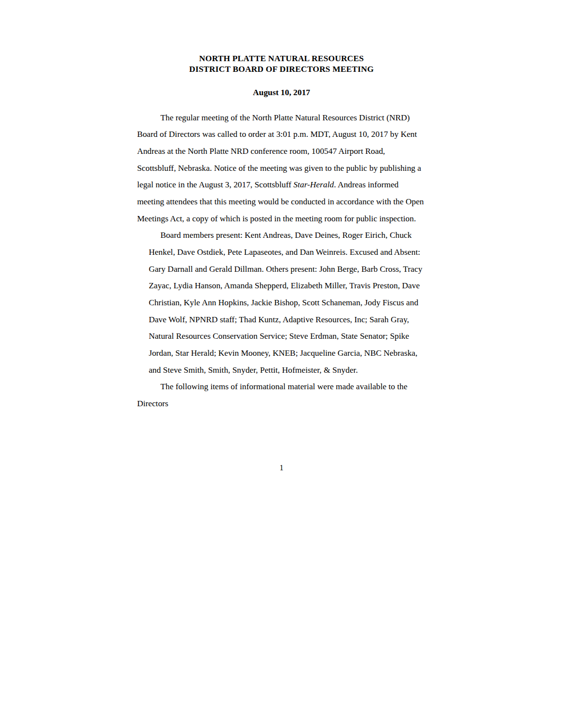NORTH PLATTE NATURAL RESOURCES
DISTRICT BOARD OF DIRECTORS MEETING
August 10, 2017
The regular meeting of the North Platte Natural Resources District (NRD) Board of Directors was called to order at 3:01 p.m. MDT, August 10, 2017 by Kent Andreas at the North Platte NRD conference room, 100547 Airport Road, Scottsbluff, Nebraska. Notice of the meeting was given to the public by publishing a legal notice in the August 3, 2017, Scottsbluff Star-Herald. Andreas informed meeting attendees that this meeting would be conducted in accordance with the Open Meetings Act, a copy of which is posted in the meeting room for public inspection.
Board members present: Kent Andreas, Dave Deines, Roger Eirich, Chuck Henkel, Dave Ostdiek, Pete Lapaseotes, and Dan Weinreis. Excused and Absent: Gary Darnall and Gerald Dillman. Others present: John Berge, Barb Cross, Tracy Zayac, Lydia Hanson, Amanda Shepperd, Elizabeth Miller, Travis Preston, Dave Christian, Kyle Ann Hopkins, Jackie Bishop, Scott Schaneman, Jody Fiscus and Dave Wolf, NPNRD staff; Thad Kuntz, Adaptive Resources, Inc; Sarah Gray, Natural Resources Conservation Service; Steve Erdman, State Senator; Spike Jordan, Star Herald; Kevin Mooney, KNEB; Jacqueline Garcia, NBC Nebraska, and Steve Smith, Smith, Snyder, Pettit, Hofmeister, & Snyder.
The following items of informational material were made available to the Directors
1